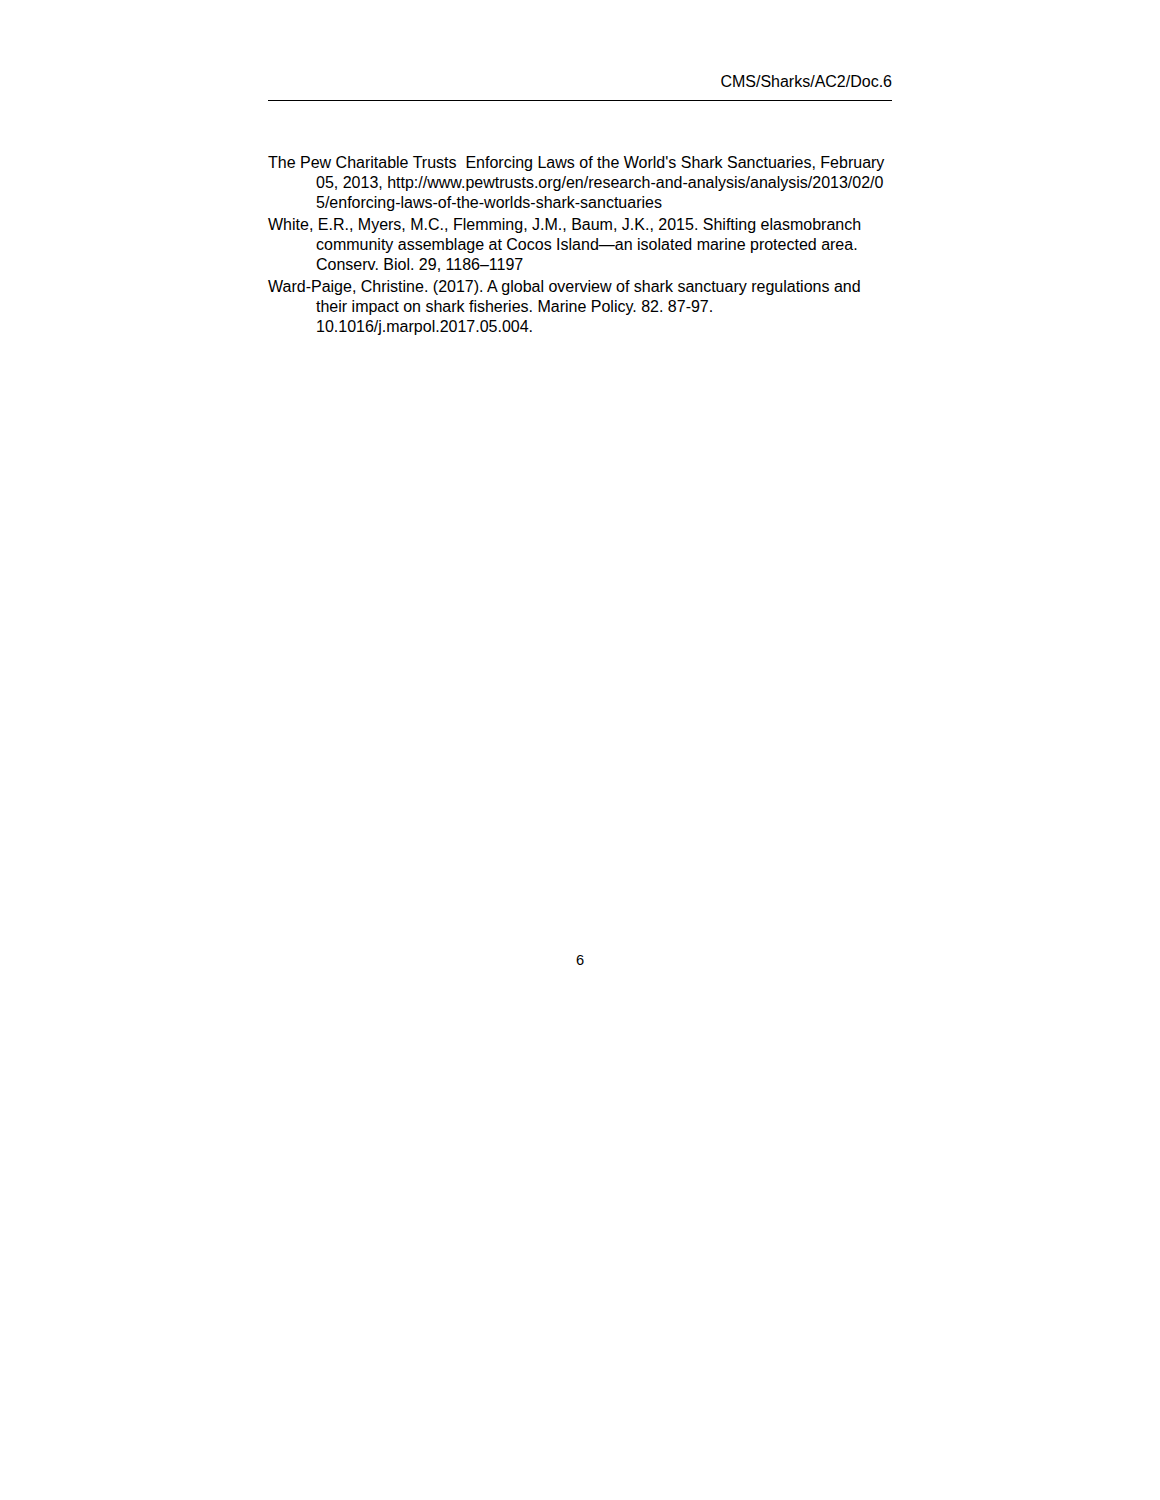CMS/Sharks/AC2/Doc.6
The Pew Charitable Trusts Enforcing Laws of the World's Shark Sanctuaries, February 05, 2013, http://www.pewtrusts.org/en/research-and-analysis/analysis/2013/02/05/enforcing-laws-of-the-worlds-shark-sanctuaries
White, E.R., Myers, M.C., Flemming, J.M., Baum, J.K., 2015. Shifting elasmobranch community assemblage at Cocos Island—an isolated marine protected area. Conserv. Biol. 29, 1186–1197
Ward-Paige, Christine. (2017). A global overview of shark sanctuary regulations and their impact on shark fisheries. Marine Policy. 82. 87-97. 10.1016/j.marpol.2017.05.004.
6